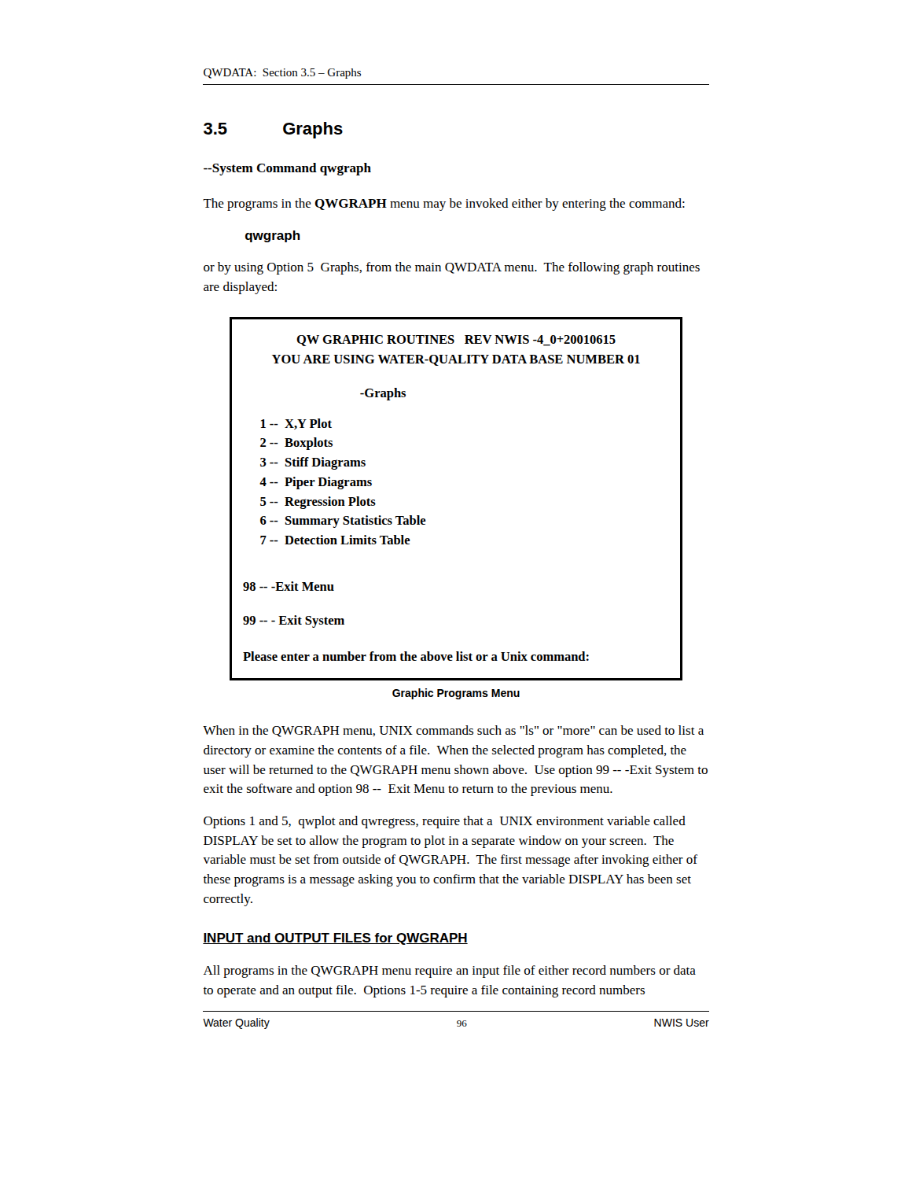QWDATA: Section 3.5 – Graphs
3.5 Graphs
--System Command qwgraph
The programs in the QWGRAPH menu may be invoked either by entering the command:
qwgraph
or by using Option 5 Graphs, from the main QWDATA menu. The following graph routines are displayed:
QW GRAPHIC ROUTINES REV NWIS -4_0+20010615
YOU ARE USING WATER-QUALITY DATA BASE NUMBER 01
-Graphs
1 -- X,Y Plot
2 -- Boxplots
3 -- Stiff Diagrams
4 -- Piper Diagrams
5 -- Regression Plots
6 -- Summary Statistics Table
7 -- Detection Limits Table
98 -- -Exit Menu
99 -- - Exit System
Please enter a number from the above list or a Unix command:
Graphic Programs Menu
When in the QWGRAPH menu, UNIX commands such as "ls" or "more" can be used to list a directory or examine the contents of a file. When the selected program has completed, the user will be returned to the QWGRAPH menu shown above. Use option 99 -- -Exit System to exit the software and option 98 -- Exit Menu to return to the previous menu.
Options 1 and 5, qwplot and qwregress, require that a UNIX environment variable called DISPLAY be set to allow the program to plot in a separate window on your screen. The variable must be set from outside of QWGRAPH. The first message after invoking either of these programs is a message asking you to confirm that the variable DISPLAY has been set correctly.
INPUT and OUTPUT FILES for QWGRAPH
All programs in the QWGRAPH menu require an input file of either record numbers or data to operate and an output file. Options 1-5 require a file containing record numbers
Water Quality 96 NWIS User